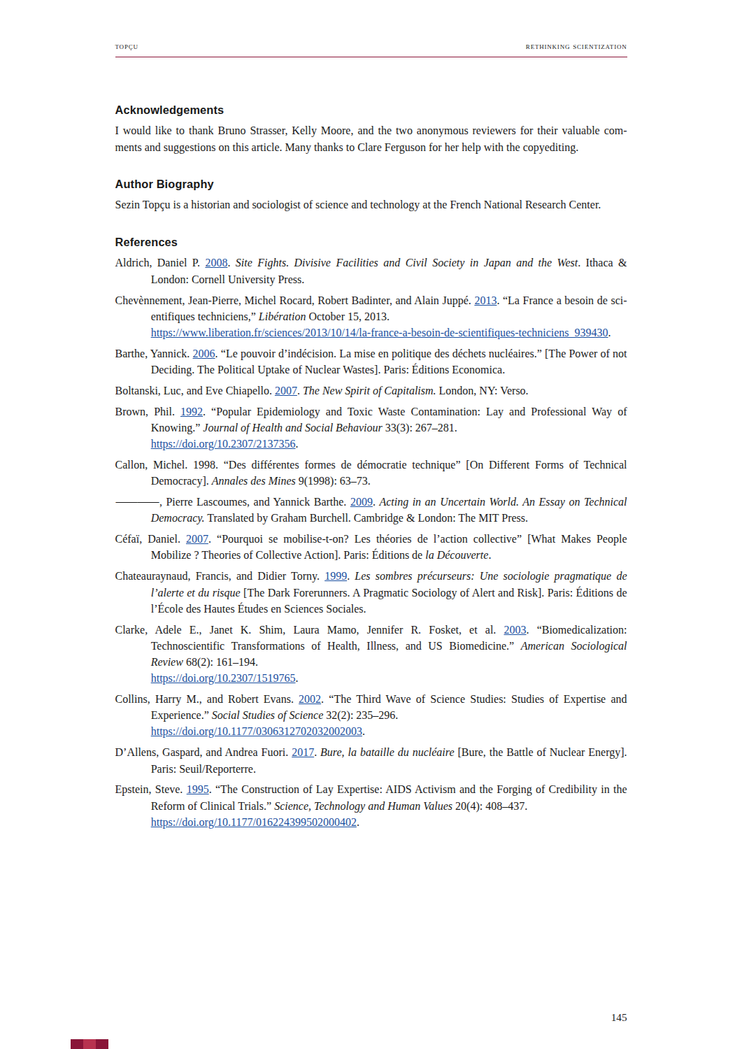Topçu
Rethinking Scientization
Acknowledgements
I would like to thank Bruno Strasser, Kelly Moore, and the two anonymous reviewers for their valuable comments and suggestions on this article. Many thanks to Clare Ferguson for her help with the copyediting.
Author Biography
Sezin Topçu is a historian and sociologist of science and technology at the French National Research Center.
References
Aldrich, Daniel P. 2008. Site Fights. Divisive Facilities and Civil Society in Japan and the West. Ithaca & London: Cornell University Press.
Chevènnement, Jean-Pierre, Michel Rocard, Robert Badinter, and Alain Juppé. 2013. “La France a besoin de scientifiques techniciens,” Libération October 15, 2013.
https://www.liberation.fr/sciences/2013/10/14/la-france-a-besoin-de-scientifiques-techniciens_939430.
Barthe, Yannick. 2006. “Le pouvoir d’indécision. La mise en politique des déchets nucléaires.” [The Power of not Deciding. The Political Uptake of Nuclear Wastes]. Paris: Éditions Economica.
Boltanski, Luc, and Eve Chiapello. 2007. The New Spirit of Capitalism. London, NY: Verso.
Brown, Phil. 1992. “Popular Epidemiology and Toxic Waste Contamination: Lay and Professional Way of Knowing.” Journal of Health and Social Behaviour 33(3): 267–281.
https://doi.org/10.2307/2137356.
Callon, Michel. 1998. “Des différentes formes de démocratie technique” [On Different Forms of Technical Democracy]. Annales des Mines 9(1998): 63–73.
⸺⸺, Pierre Lascoumes, and Yannick Barthe. 2009. Acting in an Uncertain World. An Essay on Technical Democracy. Translated by Graham Burchell. Cambridge & London: The MIT Press.
Céfaï, Daniel. 2007. “Pourquoi se mobilise-t-on? Les théories de l’action collective” [What Makes People Mobilize ? Theories of Collective Action]. Paris: Éditions de la Découverte.
Chateauraynaud, Francis, and Didier Torny. 1999. Les sombres précurseurs: Une sociologie pragmatique de l’alerte et du risque [The Dark Forerunners. A Pragmatic Sociology of Alert and Risk]. Paris: Éditions de l’École des Hautes Études en Sciences Sociales.
Clarke, Adele E., Janet K. Shim, Laura Mamo, Jennifer R. Fosket, et al. 2003. “Biomedicalization: Technoscientific Transformations of Health, Illness, and US Biomedicine.” American Sociological Review 68(2): 161–194.
https://doi.org/10.2307/1519765.
Collins, Harry M., and Robert Evans. 2002. “The Third Wave of Science Studies: Studies of Expertise and Experience.” Social Studies of Science 32(2): 235–296.
https://doi.org/10.1177/0306312702032002003.
D’Allens, Gaspard, and Andrea Fuori. 2017. Bure, la bataille du nucléaire [Bure, the Battle of Nuclear Energy]. Paris: Seuil/Reporterre.
Epstein, Steve. 1995. “The Construction of Lay Expertise: AIDS Activism and the Forging of Credibility in the Reform of Clinical Trials.” Science, Technology and Human Values 20(4): 408–437.
https://doi.org/10.1177/016224399502000402.
145